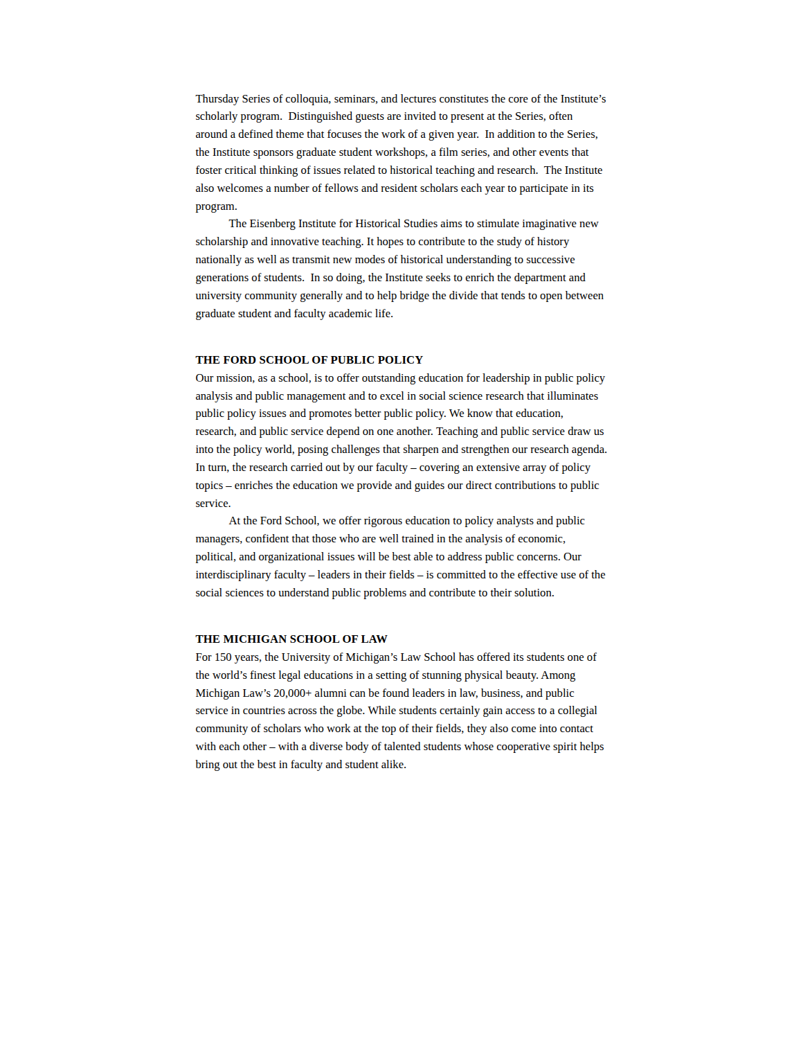Thursday Series of colloquia, seminars, and lectures constitutes the core of the Institute’s scholarly program. Distinguished guests are invited to present at the Series, often around a defined theme that focuses the work of a given year. In addition to the Series, the Institute sponsors graduate student workshops, a film series, and other events that foster critical thinking of issues related to historical teaching and research. The Institute also welcomes a number of fellows and resident scholars each year to participate in its program.
The Eisenberg Institute for Historical Studies aims to stimulate imaginative new scholarship and innovative teaching. It hopes to contribute to the study of history nationally as well as transmit new modes of historical understanding to successive generations of students. In so doing, the Institute seeks to enrich the department and university community generally and to help bridge the divide that tends to open between graduate student and faculty academic life.
The Ford School of Public Policy
Our mission, as a school, is to offer outstanding education for leadership in public policy analysis and public management and to excel in social science research that illuminates public policy issues and promotes better public policy. We know that education, research, and public service depend on one another. Teaching and public service draw us into the policy world, posing challenges that sharpen and strengthen our research agenda. In turn, the research carried out by our faculty – covering an extensive array of policy topics – enriches the education we provide and guides our direct contributions to public service.
At the Ford School, we offer rigorous education to policy analysts and public managers, confident that those who are well trained in the analysis of economic, political, and organizational issues will be best able to address public concerns. Our interdisciplinary faculty – leaders in their fields – is committed to the effective use of the social sciences to understand public problems and contribute to their solution.
The Michigan School of Law
For 150 years, the University of Michigan’s Law School has offered its students one of the world’s finest legal educations in a setting of stunning physical beauty. Among Michigan Law’s 20,000+ alumni can be found leaders in law, business, and public service in countries across the globe. While students certainly gain access to a collegial community of scholars who work at the top of their fields, they also come into contact with each other – with a diverse body of talented students whose cooperative spirit helps bring out the best in faculty and student alike.